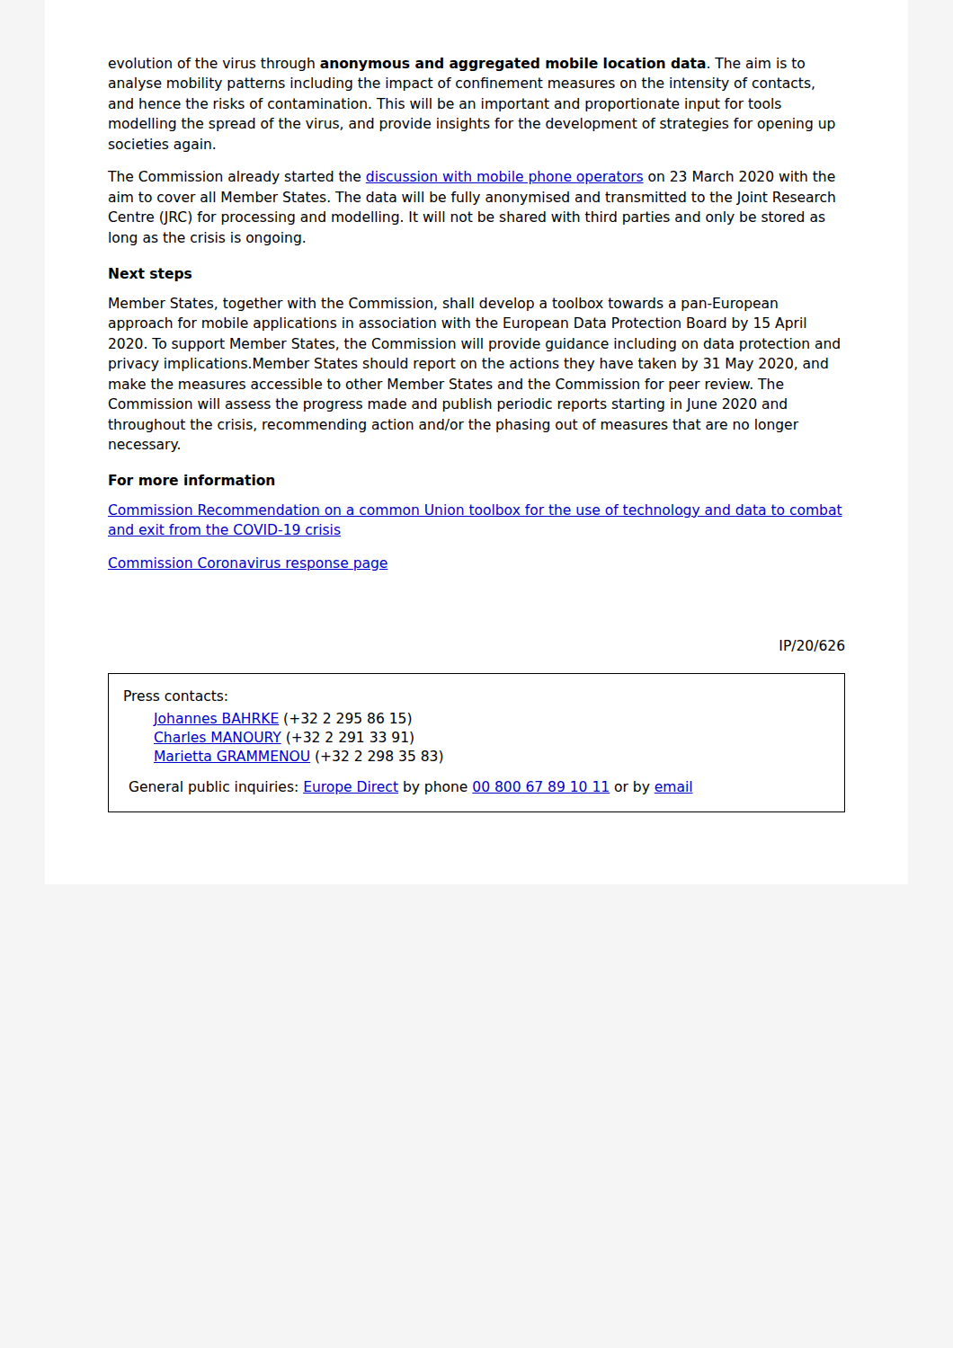evolution of the virus through anonymous and aggregated mobile location data. The aim is to analyse mobility patterns including the impact of confinement measures on the intensity of contacts, and hence the risks of contamination. This will be an important and proportionate input for tools modelling the spread of the virus, and provide insights for the development of strategies for opening up societies again.
The Commission already started the discussion with mobile phone operators on 23 March 2020 with the aim to cover all Member States. The data will be fully anonymised and transmitted to the Joint Research Centre (JRC) for processing and modelling. It will not be shared with third parties and only be stored as long as the crisis is ongoing.
Next steps
Member States, together with the Commission, shall develop a toolbox towards a pan-European approach for mobile applications in association with the European Data Protection Board by 15 April 2020. To support Member States, the Commission will provide guidance including on data protection and privacy implications.Member States should report on the actions they have taken by 31 May 2020, and make the measures accessible to other Member States and the Commission for peer review. The Commission will assess the progress made and publish periodic reports starting in June 2020 and throughout the crisis, recommending action and/or the phasing out of measures that are no longer necessary.
For more information
Commission Recommendation on a common Union toolbox for the use of technology and data to combat and exit from the COVID-19 crisis
Commission Coronavirus response page
IP/20/626
Press contacts:
Johannes BAHRKE (+32 2 295 86 15)
Charles MANOURY (+32 2 291 33 91)
Marietta GRAMMENOU (+32 2 298 35 83)
General public inquiries: Europe Direct by phone 00 800 67 89 10 11 or by email